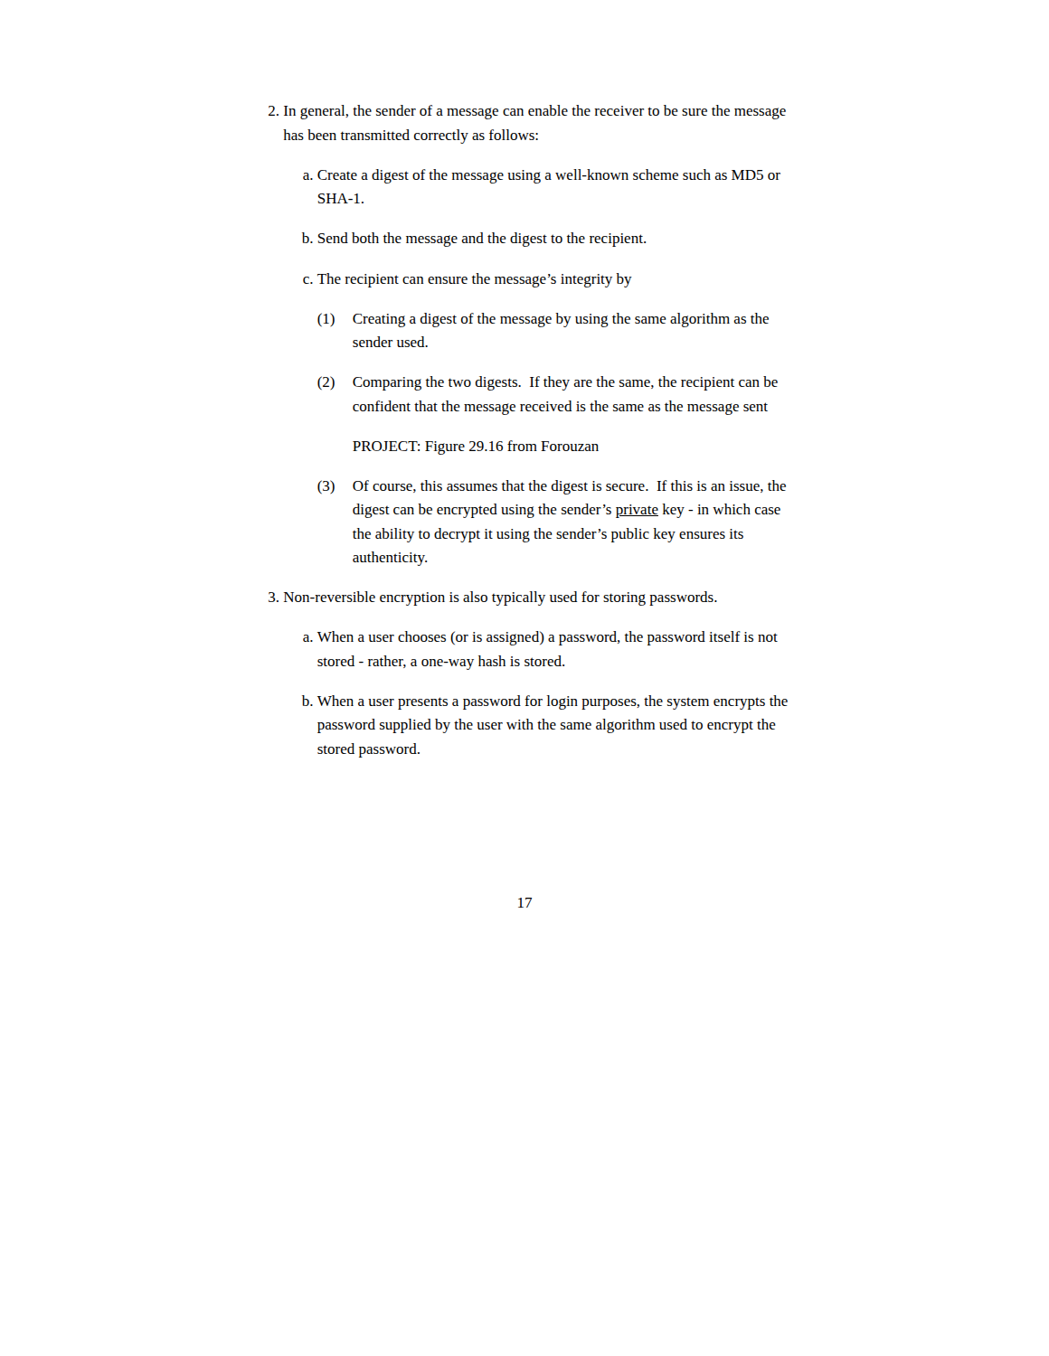In general, the sender of a message can enable the receiver to be sure the message has been transmitted correctly as follows:
Create a digest of the message using a well-known scheme such as MD5 or SHA-1.
Send both the message and the digest to the recipient.
The recipient can ensure the message’s integrity by
Creating a digest of the message by using the same algorithm as the sender used.
Comparing the two digests. If they are the same, the recipient can be confident that the message received is the same as the message sent
PROJECT: Figure 29.16 from Forouzan
Of course, this assumes that the digest is secure. If this is an issue, the digest can be encrypted using the sender’s private key - in which case the ability to decrypt it using the sender’s public key ensures its authenticity.
Non-reversible encryption is also typically used for storing passwords.
When a user chooses (or is assigned) a password, the password itself is not stored - rather, a one-way hash is stored.
When a user presents a password for login purposes, the system encrypts the password supplied by the user with the same algorithm used to encrypt the stored password.
17